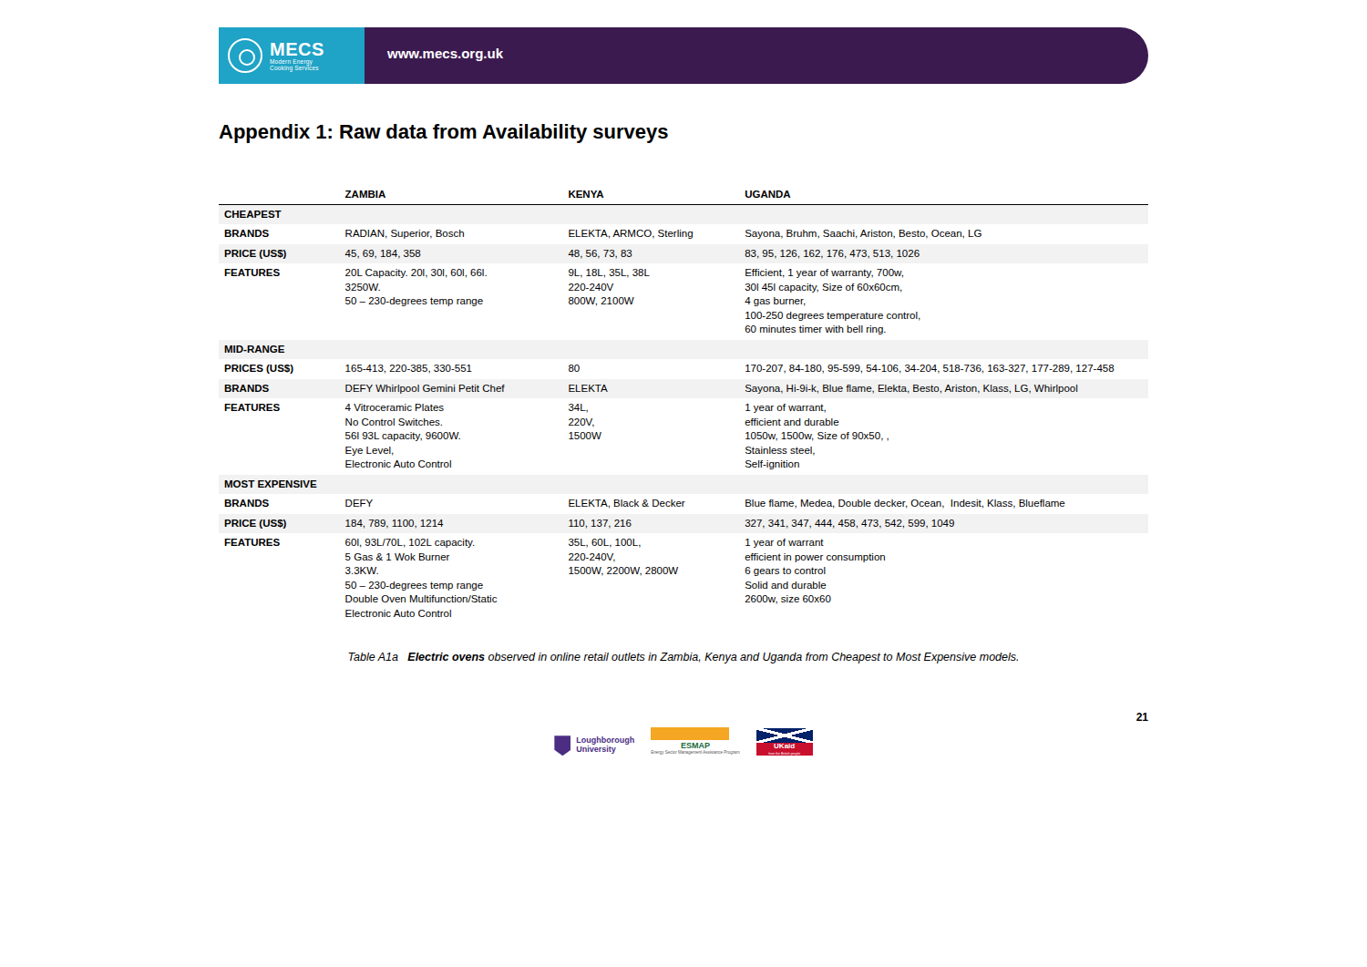MECS
Modern Energy
Cooking Services
www.mecs.org.uk
Appendix 1: Raw data from Availability surveys
| | ZAMBIA | KENYA | UGANDA |
| --- | --- | --- | --- |
| CHEAPEST | | | |
| BRANDS | RADIAN, Superior, Bosch | ELEKTA, ARMCO, Sterling | Sayona, Bruhm, Saachi, Ariston, Besto, Ocean, LG |
| PRICE (US$) | 45, 69, 184, 358 | 48, 56, 73, 83 | 83, 95, 126, 162, 176, 473, 513, 1026 |
| FEATURES | 20L Capacity. 20l, 30l, 60l, 66l. 3250W. 50 – 230-degrees temp range | 9L, 18L, 35L, 38L 220-240V 800W, 2100W | Efficient, 1 year of warranty, 700w, 30l 45l capacity, Size of 60x60cm, 4 gas burner, 100-250 degrees temperature control, 60 minutes timer with bell ring. |
| MID-RANGE | | | |
| PRICES (US$) | 165-413, 220-385, 330-551 | 80 | 170-207, 84-180, 95-599, 54-106, 34-204, 518-736, 163-327, 177-289, 127-458 |
| BRANDS | DEFY Whirlpool Gemini Petit Chef | ELEKTA | Sayona, Hi-9i-k, Blue flame, Elekta, Besto, Ariston, Klass, LG, Whirlpool |
| FEATURES | 4 Vitroceramic Plates No Control Switches. 56l 93L capacity, 9600W. Eye Level, Electronic Auto Control | 34L, 220V, 1500W | 1 year of warrant, efficient and durable 1050w, 1500w, Size of 90x50, , Stainless steel, Self-ignition |
| MOST EXPENSIVE | | | |
| BRANDS | DEFY | ELEKTA, Black & Decker | Blue flame, Medea, Double decker, Ocean, Indesit, Klass, Blueflame |
| PRICE (US$) | 184, 789, 1100, 1214 | 110, 137, 216 | 327, 341, 347, 444, 458, 473, 542, 599, 1049 |
| FEATURES | 60l, 93L/70L, 102L capacity. 5 Gas & 1 Wok Burner 3.3KW. 50 – 230-degrees temp range Double Oven Multifunction/Static Electronic Auto Control | 35L, 60L, 100L, 220-240V, 1500W, 2200W, 2800W | 1 year of warrant efficient in power consumption 6 gears to control Solid and durable 2600w, size 60x60 |
Table A1a Electric ovens observed in online retail outlets in Zambia, Kenya and Uganda from Cheapest to Most Expensive models.
21
Loughborough
University
ESMAP
Energy Sector Management Assistance Program
UKaid
from the British people